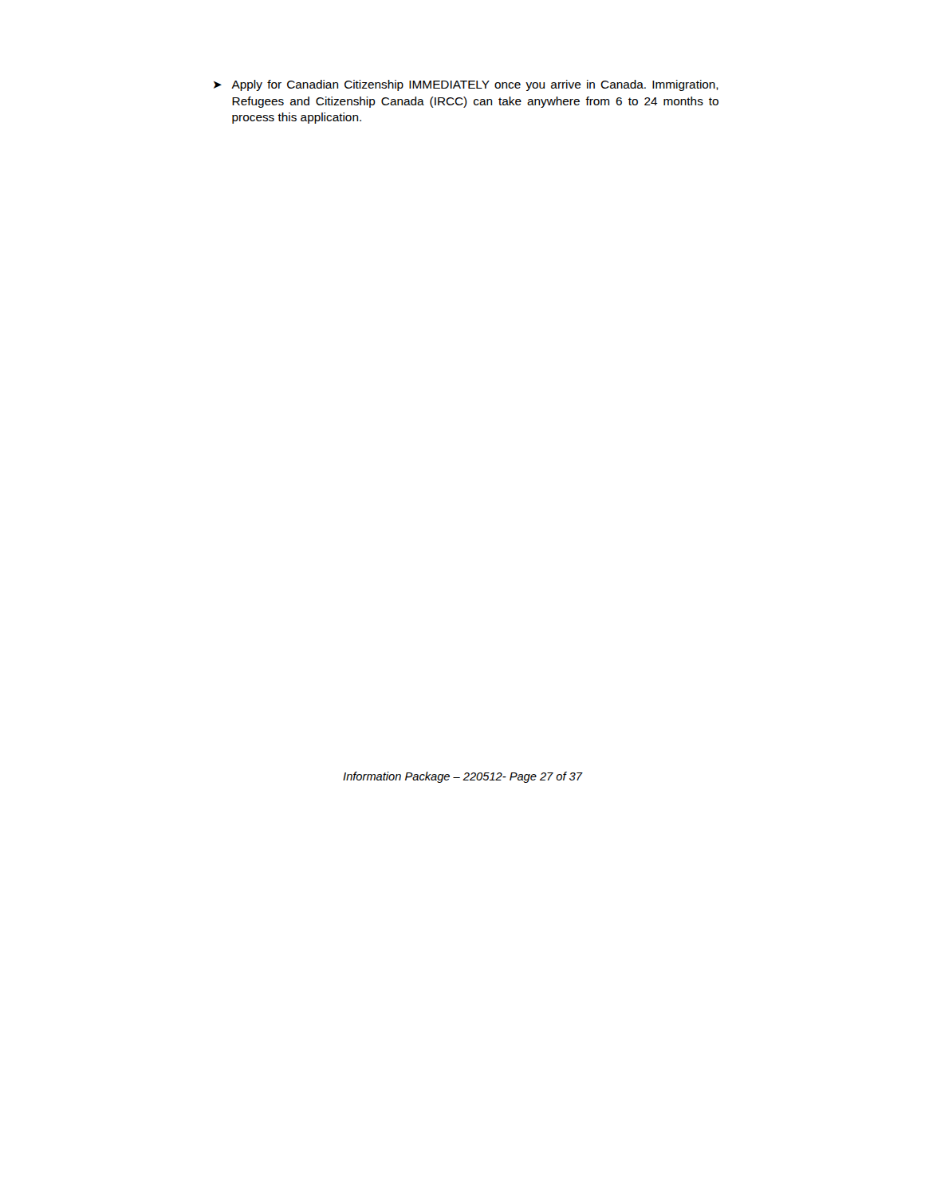Apply for Canadian Citizenship IMMEDIATELY once you arrive in Canada. Immigration, Refugees and Citizenship Canada (IRCC) can take anywhere from 6 to 24 months to process this application.
Information Package – 220512- Page 27 of 37